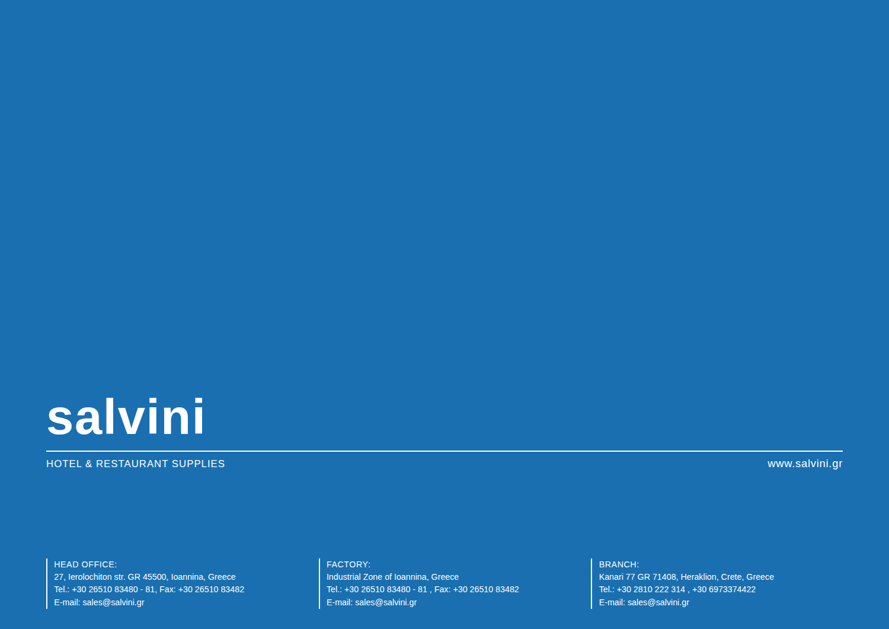salvini
Hotel & Restaurant Supplies
www.salvini.gr
Head Office:
27, Ierolochiton str. GR 45500, Ioannina, Greece
Tel.: +30 26510 83480 - 81, Fax: +30 26510 83482
E-mail: sales@salvini.gr
Factory:
Industrial Zone of Ioannina, Greece
Tel.: +30 26510 83480 - 81 , Fax: +30 26510 83482
E-mail: sales@salvini.gr
Branch:
Kanari 77 GR 71408, Heraklion, Crete, Greece
Tel.: +30 2810 222 314 , +30 6973374422
E-mail: sales@salvini.gr